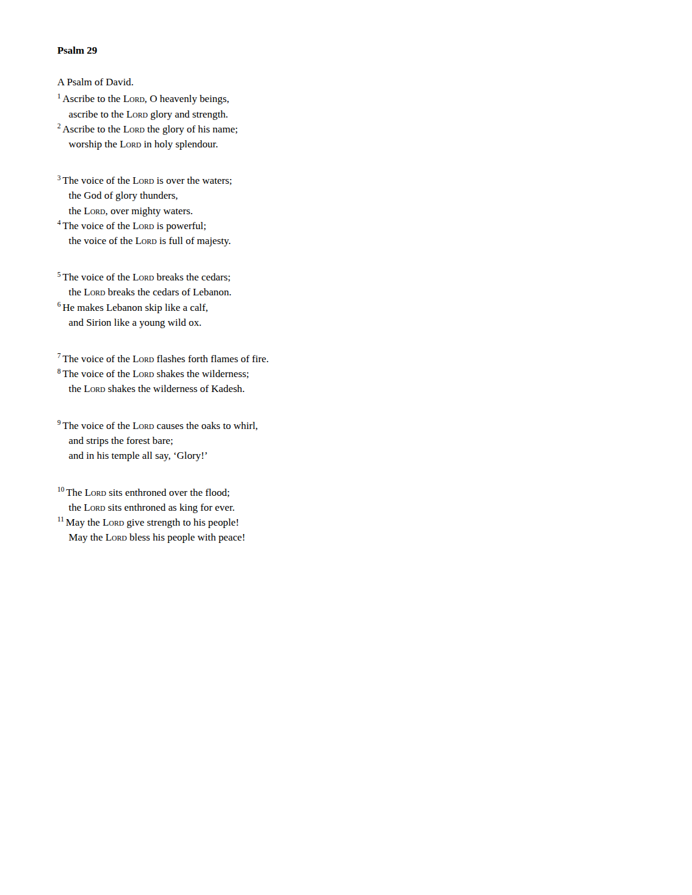Psalm 29
A Psalm of David.
1Ascribe to the Lord, O heavenly beings, ascribe to the Lord glory and strength.
2Ascribe to the Lord the glory of his name; worship the Lord in holy splendour.
3The voice of the Lord is over the waters; the God of glory thunders, the Lord, over mighty waters.
4The voice of the Lord is powerful; the voice of the Lord is full of majesty.
5The voice of the Lord breaks the cedars; the Lord breaks the cedars of Lebanon.
6He makes Lebanon skip like a calf, and Sirion like a young wild ox.
7The voice of the Lord flashes forth flames of fire.
8The voice of the Lord shakes the wilderness; the Lord shakes the wilderness of Kadesh.
9The voice of the Lord causes the oaks to whirl, and strips the forest bare; and in his temple all say, ‘Glory!’
10The Lord sits enthroned over the flood; the Lord sits enthroned as king for ever.
11May the Lord give strength to his people! May the Lord bless his people with peace!